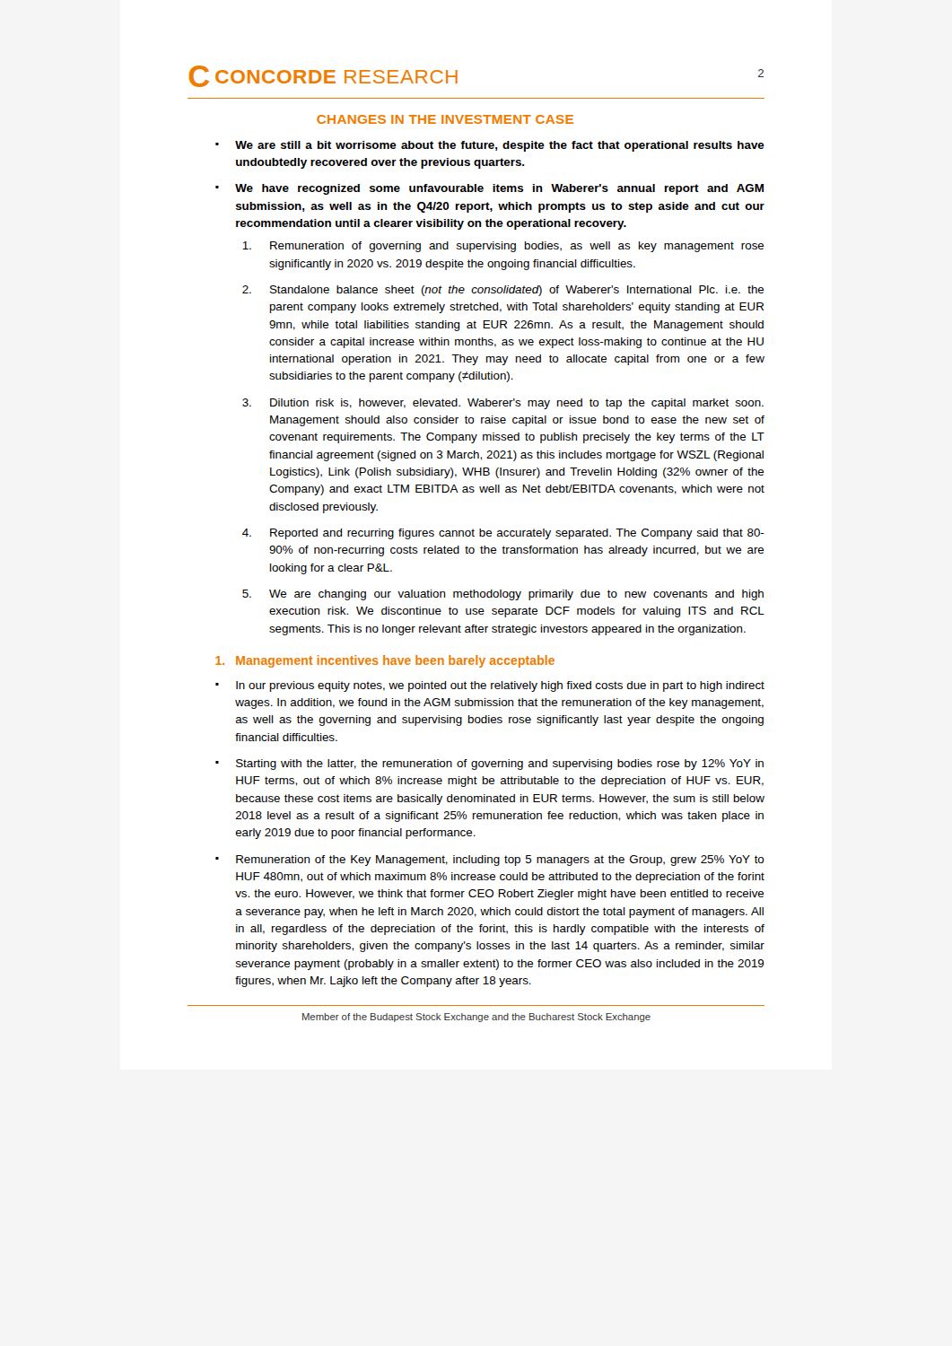C CONCORDE RESEARCH
2
CHANGES IN THE INVESTMENT CASE
We are still a bit worrisome about the future, despite the fact that operational results have undoubtedly recovered over the previous quarters.
We have recognized some unfavourable items in Waberer's annual report and AGM submission, as well as in the Q4/20 report, which prompts us to step aside and cut our recommendation until a clearer visibility on the operational recovery.
Remuneration of governing and supervising bodies, as well as key management rose significantly in 2020 vs. 2019 despite the ongoing financial difficulties.
Standalone balance sheet (not the consolidated) of Waberer's International Plc. i.e. the parent company looks extremely stretched, with Total shareholders' equity standing at EUR 9mn, while total liabilities standing at EUR 226mn. As a result, the Management should consider a capital increase within months, as we expect loss-making to continue at the HU international operation in 2021. They may need to allocate capital from one or a few subsidiaries to the parent company (≠dilution).
Dilution risk is, however, elevated. Waberer's may need to tap the capital market soon. Management should also consider to raise capital or issue bond to ease the new set of covenant requirements. The Company missed to publish precisely the key terms of the LT financial agreement (signed on 3 March, 2021) as this includes mortgage for WSZL (Regional Logistics), Link (Polish subsidiary), WHB (Insurer) and Trevelin Holding (32% owner of the Company) and exact LTM EBITDA as well as Net debt/EBITDA covenants, which were not disclosed previously.
Reported and recurring figures cannot be accurately separated. The Company said that 80-90% of non-recurring costs related to the transformation has already incurred, but we are looking for a clear P&L.
We are changing our valuation methodology primarily due to new covenants and high execution risk. We discontinue to use separate DCF models for valuing ITS and RCL segments. This is no longer relevant after strategic investors appeared in the organization.
Management incentives have been barely acceptable
In our previous equity notes, we pointed out the relatively high fixed costs due in part to high indirect wages. In addition, we found in the AGM submission that the remuneration of the key management, as well as the governing and supervising bodies rose significantly last year despite the ongoing financial difficulties.
Starting with the latter, the remuneration of governing and supervising bodies rose by 12% YoY in HUF terms, out of which 8% increase might be attributable to the depreciation of HUF vs. EUR, because these cost items are basically denominated in EUR terms. However, the sum is still below 2018 level as a result of a significant 25% remuneration fee reduction, which was taken place in early 2019 due to poor financial performance.
Remuneration of the Key Management, including top 5 managers at the Group, grew 25% YoY to HUF 480mn, out of which maximum 8% increase could be attributed to the depreciation of the forint vs. the euro. However, we think that former CEO Robert Ziegler might have been entitled to receive a severance pay, when he left in March 2020, which could distort the total payment of managers. All in all, regardless of the depreciation of the forint, this is hardly compatible with the interests of minority shareholders, given the company's losses in the last 14 quarters. As a reminder, similar severance payment (probably in a smaller extent) to the former CEO was also included in the 2019 figures, when Mr. Lajko left the Company after 18 years.
Member of the Budapest Stock Exchange and the Bucharest Stock Exchange